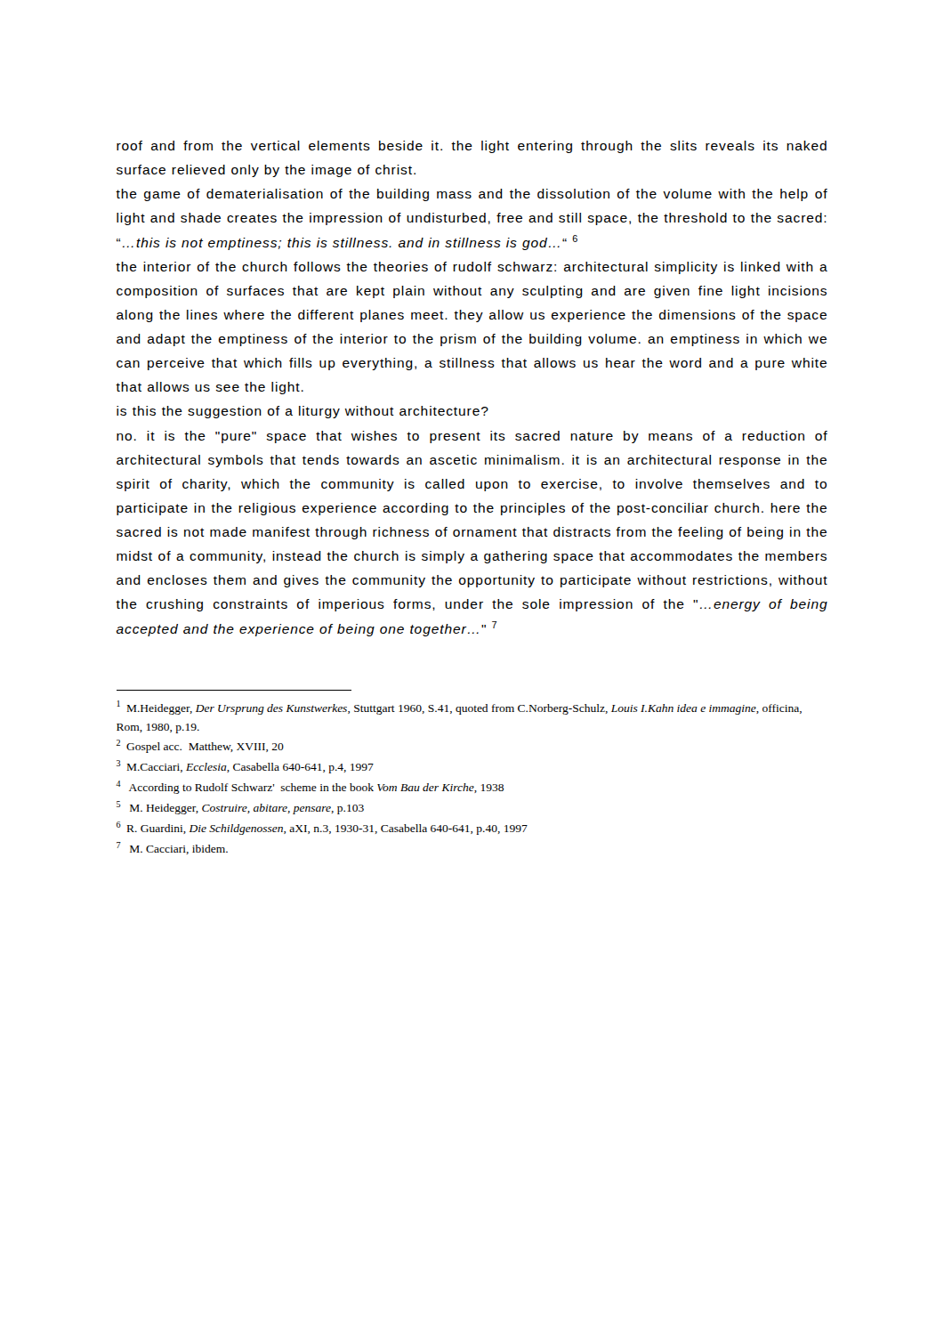roof and from the vertical elements beside it. the light entering through the slits reveals its naked surface relieved only by the image of christ.
the game of dematerialisation of the building mass and the dissolution of the volume with the help of light and shade creates the impression of undisturbed, free and still space, the threshold to the sacred: “…this is not emptiness; this is stillness. and in stillness is god…“ 6
the interior of the church follows the theories of rudolf schwarz: architectural simplicity is linked with a composition of surfaces that are kept plain without any sculpting and are given fine light incisions along the lines where the different planes meet. they allow us experience the dimensions of the space and adapt the emptiness of the interior to the prism of the building volume. an emptiness in which we can perceive that which fills up everything, a stillness that allows us hear the word and a pure white that allows us see the light.
is this the suggestion of a liturgy without architecture?
no. it is the "pure" space that wishes to present its sacred nature by means of a reduction of architectural symbols that tends towards an ascetic minimalism. it is an architectural response in the spirit of charity, which the community is called upon to exercise, to involve themselves and to participate in the religious experience according to the principles of the post-conciliar church. here the sacred is not made manifest through richness of ornament that distracts from the feeling of being in the midst of a community, instead the church is simply a gathering space that accommodates the members and encloses them and gives the community the opportunity to participate without restrictions, without the crushing constraints of imperious forms, under the sole impression of the "…energy of being accepted and the experience of being one together…" 7
1 M.Heidegger, Der Ursprung des Kunstwerkes, Stuttgart 1960, S.41, quoted from C.Norberg-Schulz, Louis I.Kahn idea e immagine, officina, Rom, 1980, p.19.
2 Gospel acc. Matthew, XVIII, 20
3 M.Cacciari, Ecclesia, Casabella 640-641, p.4, 1997
4 According to Rudolf Schwarz' scheme in the book Vom Bau der Kirche, 1938
5 M. Heidegger, Costruire, abitare, pensare, p.103
6 R. Guardini, Die Schildgenossen, aXI, n.3, 1930-31, Casabella 640-641, p.40, 1997
7 M. Cacciari, ibidem.